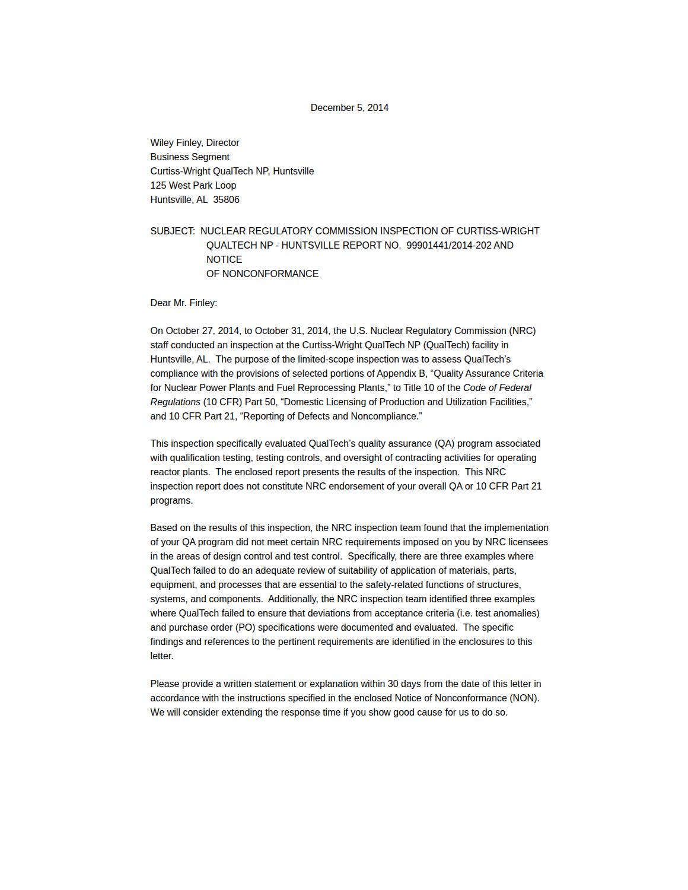December 5, 2014
Wiley Finley, Director
Business Segment
Curtiss-Wright QualTech NP, Huntsville
125 West Park Loop
Huntsville, AL 35806
SUBJECT: NUCLEAR REGULATORY COMMISSION INSPECTION OF CURTISS-WRIGHT
QUALTECH NP - HUNTSVILLE REPORT NO. 99901441/2014-202 AND NOTICE
OF NONCONFORMANCE
Dear Mr. Finley:
On October 27, 2014, to October 31, 2014, the U.S. Nuclear Regulatory Commission (NRC) staff conducted an inspection at the Curtiss-Wright QualTech NP (QualTech) facility in Huntsville, AL. The purpose of the limited-scope inspection was to assess QualTech’s compliance with the provisions of selected portions of Appendix B, “Quality Assurance Criteria for Nuclear Power Plants and Fuel Reprocessing Plants,” to Title 10 of the Code of Federal Regulations (10 CFR) Part 50, “Domestic Licensing of Production and Utilization Facilities,” and 10 CFR Part 21, “Reporting of Defects and Noncompliance.”
This inspection specifically evaluated QualTech’s quality assurance (QA) program associated with qualification testing, testing controls, and oversight of contracting activities for operating reactor plants. The enclosed report presents the results of the inspection. This NRC inspection report does not constitute NRC endorsement of your overall QA or 10 CFR Part 21 programs.
Based on the results of this inspection, the NRC inspection team found that the implementation of your QA program did not meet certain NRC requirements imposed on you by NRC licensees in the areas of design control and test control. Specifically, there are three examples where QualTech failed to do an adequate review of suitability of application of materials, parts, equipment, and processes that are essential to the safety-related functions of structures, systems, and components. Additionally, the NRC inspection team identified three examples where QualTech failed to ensure that deviations from acceptance criteria (i.e. test anomalies) and purchase order (PO) specifications were documented and evaluated. The specific findings and references to the pertinent requirements are identified in the enclosures to this letter.
Please provide a written statement or explanation within 30 days from the date of this letter in accordance with the instructions specified in the enclosed Notice of Nonconformance (NON). We will consider extending the response time if you show good cause for us to do so.